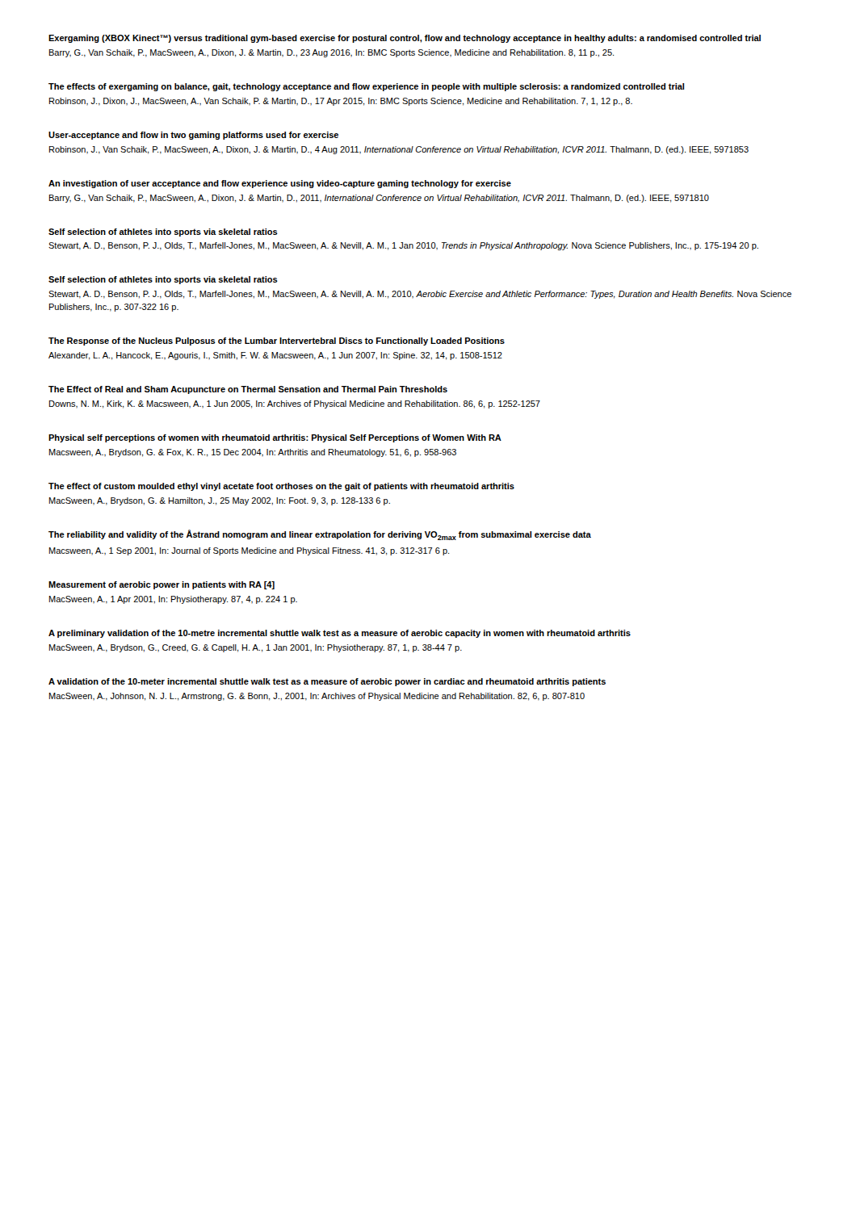Exergaming (XBOX Kinect™) versus traditional gym-based exercise for postural control, flow and technology acceptance in healthy adults: a randomised controlled trial
Barry, G., Van Schaik, P., MacSween, A., Dixon, J. & Martin, D., 23 Aug 2016, In: BMC Sports Science, Medicine and Rehabilitation. 8, 11 p., 25.
The effects of exergaming on balance, gait, technology acceptance and flow experience in people with multiple sclerosis: a randomized controlled trial
Robinson, J., Dixon, J., MacSween, A., Van Schaik, P. & Martin, D., 17 Apr 2015, In: BMC Sports Science, Medicine and Rehabilitation. 7, 1, 12 p., 8.
User-acceptance and flow in two gaming platforms used for exercise
Robinson, J., Van Schaik, P., MacSween, A., Dixon, J. & Martin, D., 4 Aug 2011, International Conference on Virtual Rehabilitation, ICVR 2011. Thalmann, D. (ed.). IEEE, 5971853
An investigation of user acceptance and flow experience using video-capture gaming technology for exercise
Barry, G., Van Schaik, P., MacSween, A., Dixon, J. & Martin, D., 2011, International Conference on Virtual Rehabilitation, ICVR 2011. Thalmann, D. (ed.). IEEE, 5971810
Self selection of athletes into sports via skeletal ratios
Stewart, A. D., Benson, P. J., Olds, T., Marfell-Jones, M., MacSween, A. & Nevill, A. M., 1 Jan 2010, Trends in Physical Anthropology. Nova Science Publishers, Inc., p. 175-194 20 p.
Self selection of athletes into sports via skeletal ratios
Stewart, A. D., Benson, P. J., Olds, T., Marfell-Jones, M., MacSween, A. & Nevill, A. M., 2010, Aerobic Exercise and Athletic Performance: Types, Duration and Health Benefits. Nova Science Publishers, Inc., p. 307-322 16 p.
The Response of the Nucleus Pulposus of the Lumbar Intervertebral Discs to Functionally Loaded Positions
Alexander, L. A., Hancock, E., Agouris, I., Smith, F. W. & Macsween, A., 1 Jun 2007, In: Spine. 32, 14, p. 1508-1512
The Effect of Real and Sham Acupuncture on Thermal Sensation and Thermal Pain Thresholds
Downs, N. M., Kirk, K. & Macsween, A., 1 Jun 2005, In: Archives of Physical Medicine and Rehabilitation. 86, 6, p. 1252-1257
Physical self perceptions of women with rheumatoid arthritis: Physical Self Perceptions of Women With RA
Macsween, A., Brydson, G. & Fox, K. R., 15 Dec 2004, In: Arthritis and Rheumatology. 51, 6, p. 958-963
The effect of custom moulded ethyl vinyl acetate foot orthoses on the gait of patients with rheumatoid arthritis
MacSween, A., Brydson, G. & Hamilton, J., 25 May 2002, In: Foot. 9, 3, p. 128-133 6 p.
The reliability and validity of the Åstrand nomogram and linear extrapolation for deriving VO2max from submaximal exercise data
Macsween, A., 1 Sep 2001, In: Journal of Sports Medicine and Physical Fitness. 41, 3, p. 312-317 6 p.
Measurement of aerobic power in patients with RA [4]
MacSween, A., 1 Apr 2001, In: Physiotherapy. 87, 4, p. 224 1 p.
A preliminary validation of the 10-metre incremental shuttle walk test as a measure of aerobic capacity in women with rheumatoid arthritis
MacSween, A., Brydson, G., Creed, G. & Capell, H. A., 1 Jan 2001, In: Physiotherapy. 87, 1, p. 38-44 7 p.
A validation of the 10-meter incremental shuttle walk test as a measure of aerobic power in cardiac and rheumatoid arthritis patients
MacSween, A., Johnson, N. J. L., Armstrong, G. & Bonn, J., 2001, In: Archives of Physical Medicine and Rehabilitation. 82, 6, p. 807-810